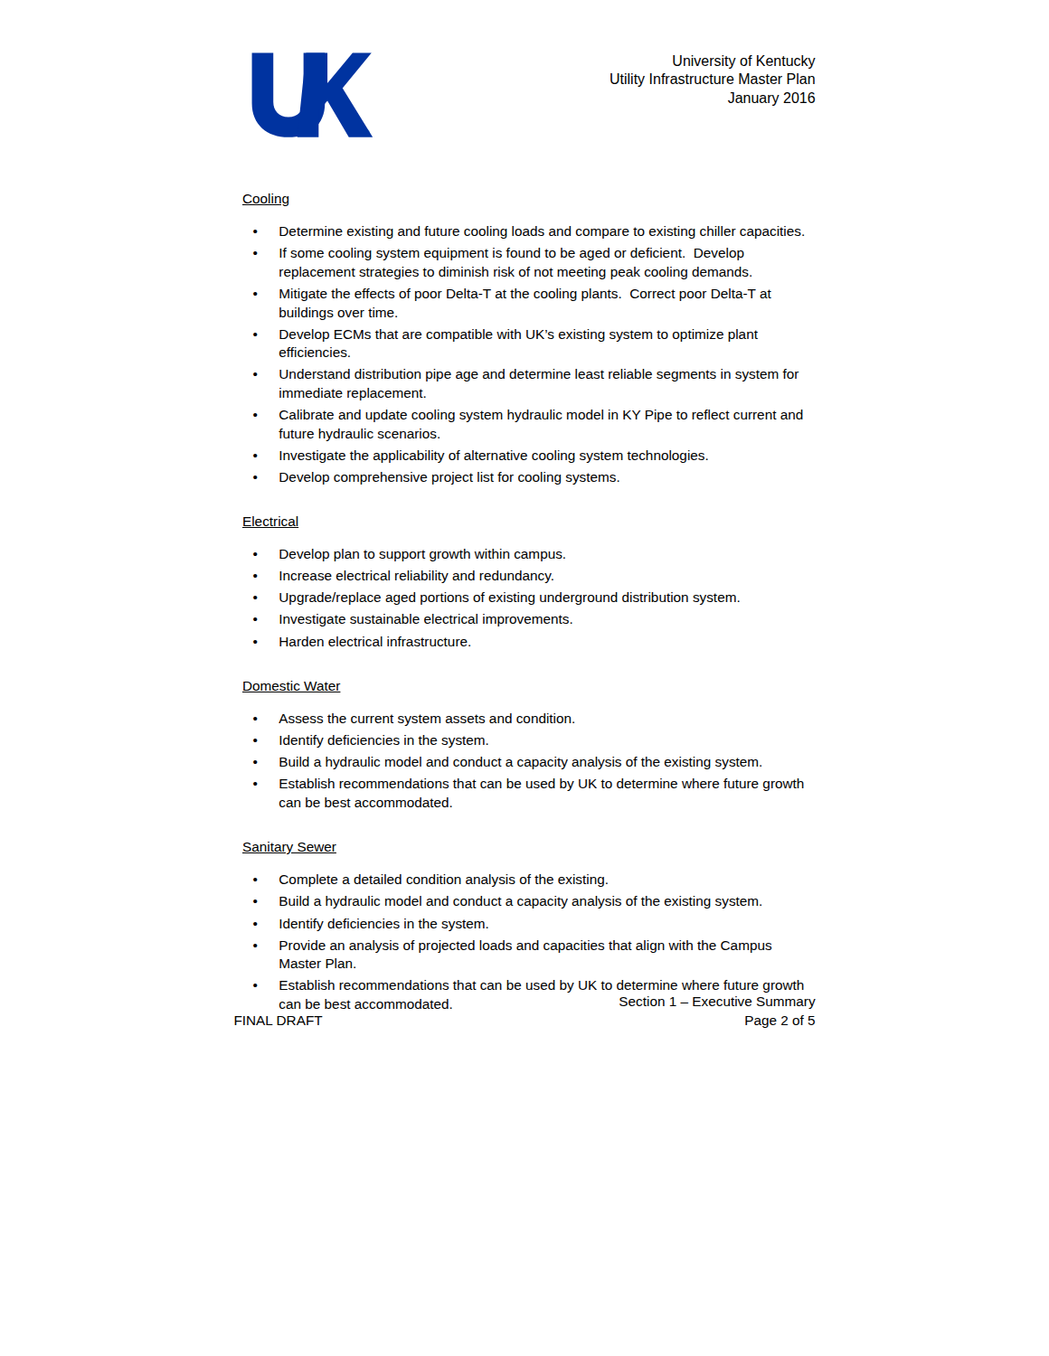UK ®
University of Kentucky
Utility Infrastructure Master Plan
January 2016
Cooling
Determine existing and future cooling loads and compare to existing chiller capacities.
If some cooling system equipment is found to be aged or deficient. Develop replacement strategies to diminish risk of not meeting peak cooling demands.
Mitigate the effects of poor Delta-T at the cooling plants. Correct poor Delta-T at buildings over time.
Develop ECMs that are compatible with UK’s existing system to optimize plant efficiencies.
Understand distribution pipe age and determine least reliable segments in system for immediate replacement.
Calibrate and update cooling system hydraulic model in KY Pipe to reflect current and future hydraulic scenarios.
Investigate the applicability of alternative cooling system technologies.
Develop comprehensive project list for cooling systems.
Electrical
Develop plan to support growth within campus.
Increase electrical reliability and redundancy.
Upgrade/replace aged portions of existing underground distribution system.
Investigate sustainable electrical improvements.
Harden electrical infrastructure.
Domestic Water
Assess the current system assets and condition.
Identify deficiencies in the system.
Build a hydraulic model and conduct a capacity analysis of the existing system.
Establish recommendations that can be used by UK to determine where future growth can be best accommodated.
Sanitary Sewer
Complete a detailed condition analysis of the existing.
Build a hydraulic model and conduct a capacity analysis of the existing system.
Identify deficiencies in the system.
Provide an analysis of projected loads and capacities that align with the Campus Master Plan.
Establish recommendations that can be used by UK to determine where future growth can be best accommodated.
FINAL DRAFT
Section 1 – Executive Summary
Page 2 of 5